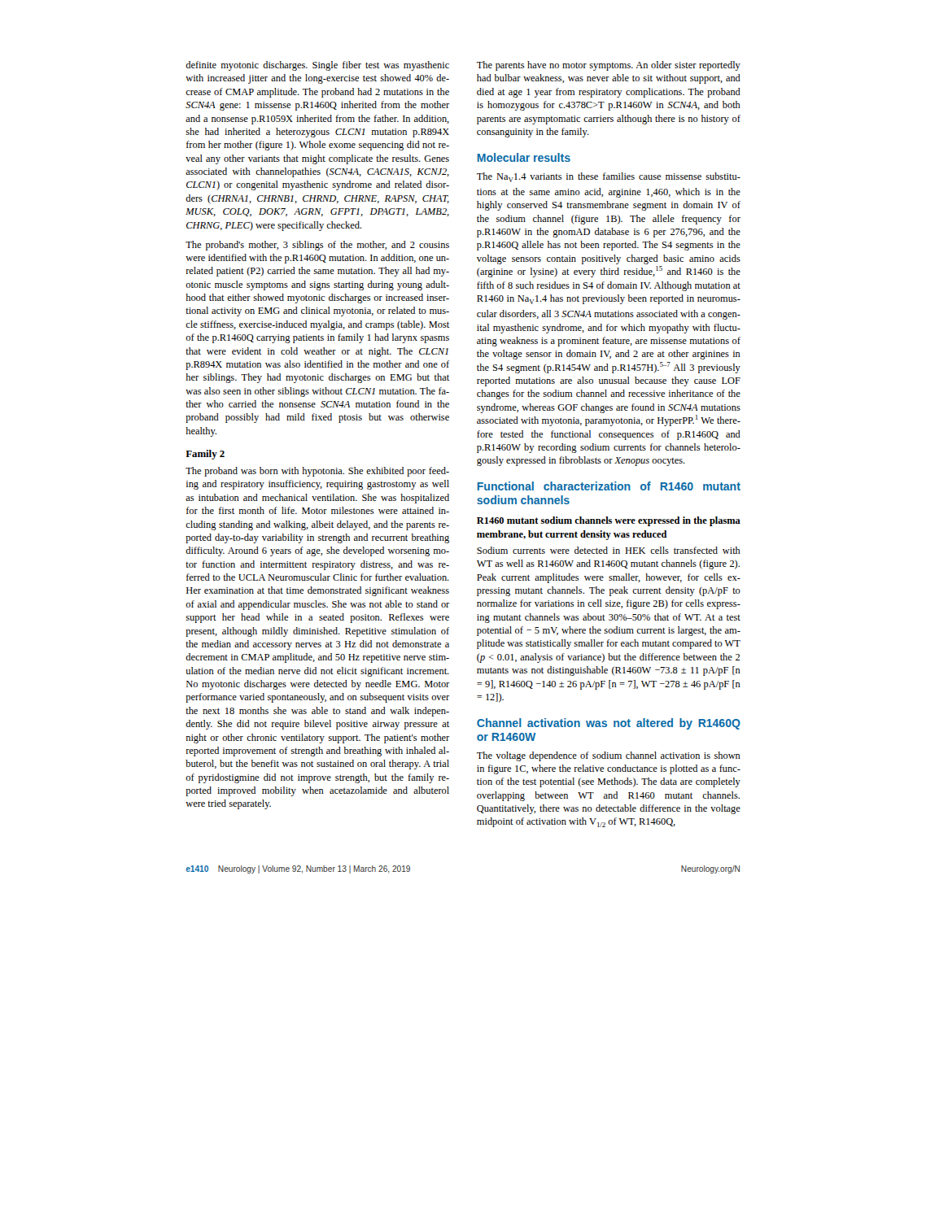definite myotonic discharges. Single fiber test was myasthenic with increased jitter and the long-exercise test showed 40% decrease of CMAP amplitude. The proband had 2 mutations in the SCN4A gene: 1 missense p.R1460Q inherited from the mother and a nonsense p.R1059X inherited from the father. In addition, she had inherited a heterozygous CLCN1 mutation p.R894X from her mother (figure 1). Whole exome sequencing did not reveal any other variants that might complicate the results. Genes associated with channelopathies (SCN4A, CACNA1S, KCNJ2, CLCN1) or congenital myasthenic syndrome and related disorders (CHRNA1, CHRNB1, CHRND, CHRNE, RAPSN, CHAT, MUSK, COLQ, DOK7, AGRN, GFPT1, DPAGT1, LAMB2, CHRNG, PLEC) were specifically checked.
The proband's mother, 3 siblings of the mother, and 2 cousins were identified with the p.R1460Q mutation. In addition, one unrelated patient (P2) carried the same mutation. They all had myotonic muscle symptoms and signs starting during young adulthood that either showed myotonic discharges or increased insertional activity on EMG and clinical myotonia, or related to muscle stiffness, exercise-induced myalgia, and cramps (table). Most of the p.R1460Q carrying patients in family 1 had larynx spasms that were evident in cold weather or at night. The CLCN1 p.R894X mutation was also identified in the mother and one of her siblings. They had myotonic discharges on EMG but that was also seen in other siblings without CLCN1 mutation. The father who carried the nonsense SCN4A mutation found in the proband possibly had mild fixed ptosis but was otherwise healthy.
Family 2
The proband was born with hypotonia. She exhibited poor feeding and respiratory insufficiency, requiring gastrostomy as well as intubation and mechanical ventilation. She was hospitalized for the first month of life. Motor milestones were attained including standing and walking, albeit delayed, and the parents reported day-to-day variability in strength and recurrent breathing difficulty. Around 6 years of age, she developed worsening motor function and intermittent respiratory distress, and was referred to the UCLA Neuromuscular Clinic for further evaluation. Her examination at that time demonstrated significant weakness of axial and appendicular muscles. She was not able to stand or support her head while in a seated positon. Reflexes were present, although mildly diminished. Repetitive stimulation of the median and accessory nerves at 3 Hz did not demonstrate a decrement in CMAP amplitude, and 50 Hz repetitive nerve stimulation of the median nerve did not elicit significant increment. No myotonic discharges were detected by needle EMG. Motor performance varied spontaneously, and on subsequent visits over the next 18 months she was able to stand and walk independently. She did not require bilevel positive airway pressure at night or other chronic ventilatory support. The patient's mother reported improvement of strength and breathing with inhaled albuterol, but the benefit was not sustained on oral therapy. A trial of pyridostigmine did not improve strength, but the family reported improved mobility when acetazolamide and albuterol were tried separately.
The parents have no motor symptoms. An older sister reportedly had bulbar weakness, was never able to sit without support, and died at age 1 year from respiratory complications. The proband is homozygous for c.4378C>T p.R1460W in SCN4A, and both parents are asymptomatic carriers although there is no history of consanguinity in the family.
Molecular results
The NaV1.4 variants in these families cause missense substitutions at the same amino acid, arginine 1,460, which is in the highly conserved S4 transmembrane segment in domain IV of the sodium channel (figure 1B). The allele frequency for p.R1460W in the gnomAD database is 6 per 276,796, and the p.R1460Q allele has not been reported. The S4 segments in the voltage sensors contain positively charged basic amino acids (arginine or lysine) at every third residue,15 and R1460 is the fifth of 8 such residues in S4 of domain IV. Although mutation at R1460 in NaV1.4 has not previously been reported in neuromuscular disorders, all 3 SCN4A mutations associated with a congenital myasthenic syndrome, and for which myopathy with fluctuating weakness is a prominent feature, are missense mutations of the voltage sensor in domain IV, and 2 are at other arginines in the S4 segment (p.R1454W and p.R1457H).5–7 All 3 previously reported mutations are also unusual because they cause LOF changes for the sodium channel and recessive inheritance of the syndrome, whereas GOF changes are found in SCN4A mutations associated with myotonia, paramyotonia, or HyperPP.1 We therefore tested the functional consequences of p.R1460Q and p.R1460W by recording sodium currents for channels heterologously expressed in fibroblasts or Xenopus oocytes.
Functional characterization of R1460 mutant sodium channels
R1460 mutant sodium channels were expressed in the plasma membrane, but current density was reduced
Sodium currents were detected in HEK cells transfected with WT as well as R1460W and R1460Q mutant channels (figure 2). Peak current amplitudes were smaller, however, for cells expressing mutant channels. The peak current density (pA/pF to normalize for variations in cell size, figure 2B) for cells expressing mutant channels was about 30%–50% that of WT. At a test potential of − 5 mV, where the sodium current is largest, the amplitude was statistically smaller for each mutant compared to WT (p < 0.01, analysis of variance) but the difference between the 2 mutants was not distinguishable (R1460W −73.8 ± 11 pA/pF [n = 9], R1460Q −140 ± 26 pA/pF [n = 7], WT −278 ± 46 pA/pF [n = 12]).
Channel activation was not altered by R1460Q or R1460W
The voltage dependence of sodium channel activation is shown in figure 1C, where the relative conductance is plotted as a function of the test potential (see Methods). The data are completely overlapping between WT and R1460 mutant channels. Quantitatively, there was no detectable difference in the voltage midpoint of activation with V1/2 of WT, R1460Q,
e1410Neurology | Volume 92, Number 13 | March 26, 2019
Neurology.org/N